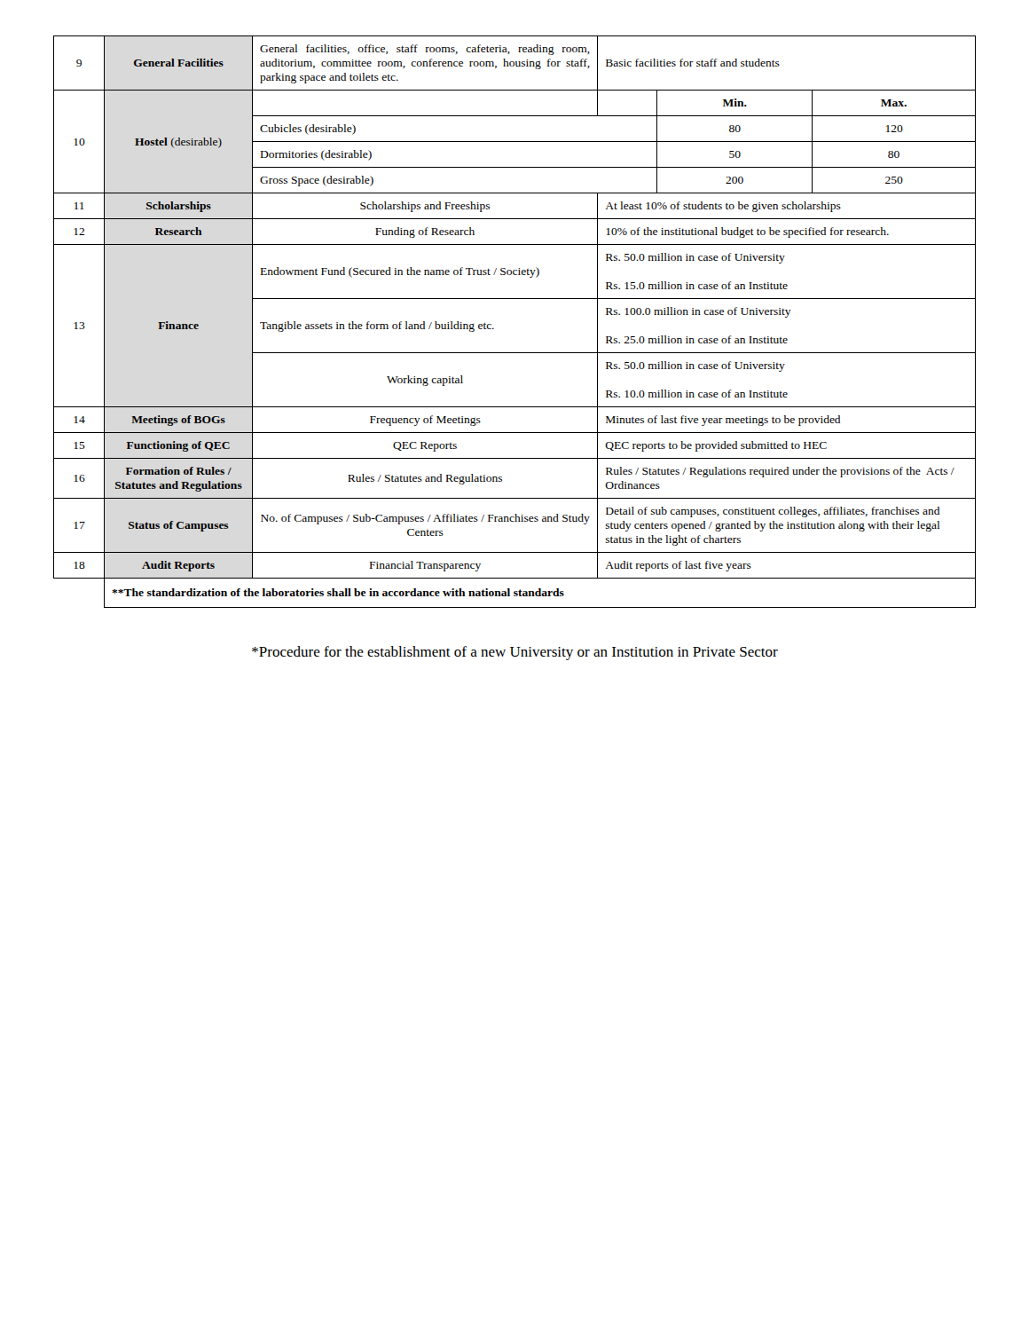| 9 | General Facilities | General facilities, office, staff rooms, cafeteria, reading room, auditorium, committee room, conference room, housing for staff, parking space and toilets etc. | Basic facilities for staff and students |
| 10 | Hostel (desirable) | | | Min. | Max. |
| Cubicles (desirable) | 80 | 120 |
| Dormitories (desirable) | 50 | 80 |
| Gross Space (desirable) | 200 | 250 |
| 11 | Scholarships | Scholarships and Freeships | At least 10% of students to be given scholarships |
| 12 | Research | Funding of Research | 10% of the institutional budget to be specified for research. |
| 13 | Finance | Endowment Fund (Secured in the name of Trust / Society) | Rs. 50.0 million in case of University Rs. 15.0 million in case of an Institute |
| Tangible assets in the form of land / building etc. | Rs. 100.0 million in case of University Rs. 25.0 million in case of an Institute |
| Working capital | Rs. 50.0 million in case of University Rs. 10.0 million in case of an Institute |
| 14 | Meetings of BOGs | Frequency of Meetings | Minutes of last five year meetings to be provided |
| 15 | Functioning of QEC | QEC Reports | QEC reports to be provided submitted to HEC |
| 16 | Formation of Rules / Statutes and Regulations | Rules / Statutes and Regulations | Rules / Statutes / Regulations required under the provisions of the Acts / Ordinances |
| 17 | Status of Campuses | No. of Campuses / Sub-Campuses / Affiliates / Franchises and Study Centers | Detail of sub campuses, constituent colleges, affiliates, franchises and study centers opened / granted by the institution along with their legal status in the light of charters |
| 18 | Audit Reports | Financial Transparency | Audit reports of last five years |
| | **The standardization of the laboratories shall be in accordance with national standards |
*Procedure for the establishment of a new University or an Institution in Private Sector